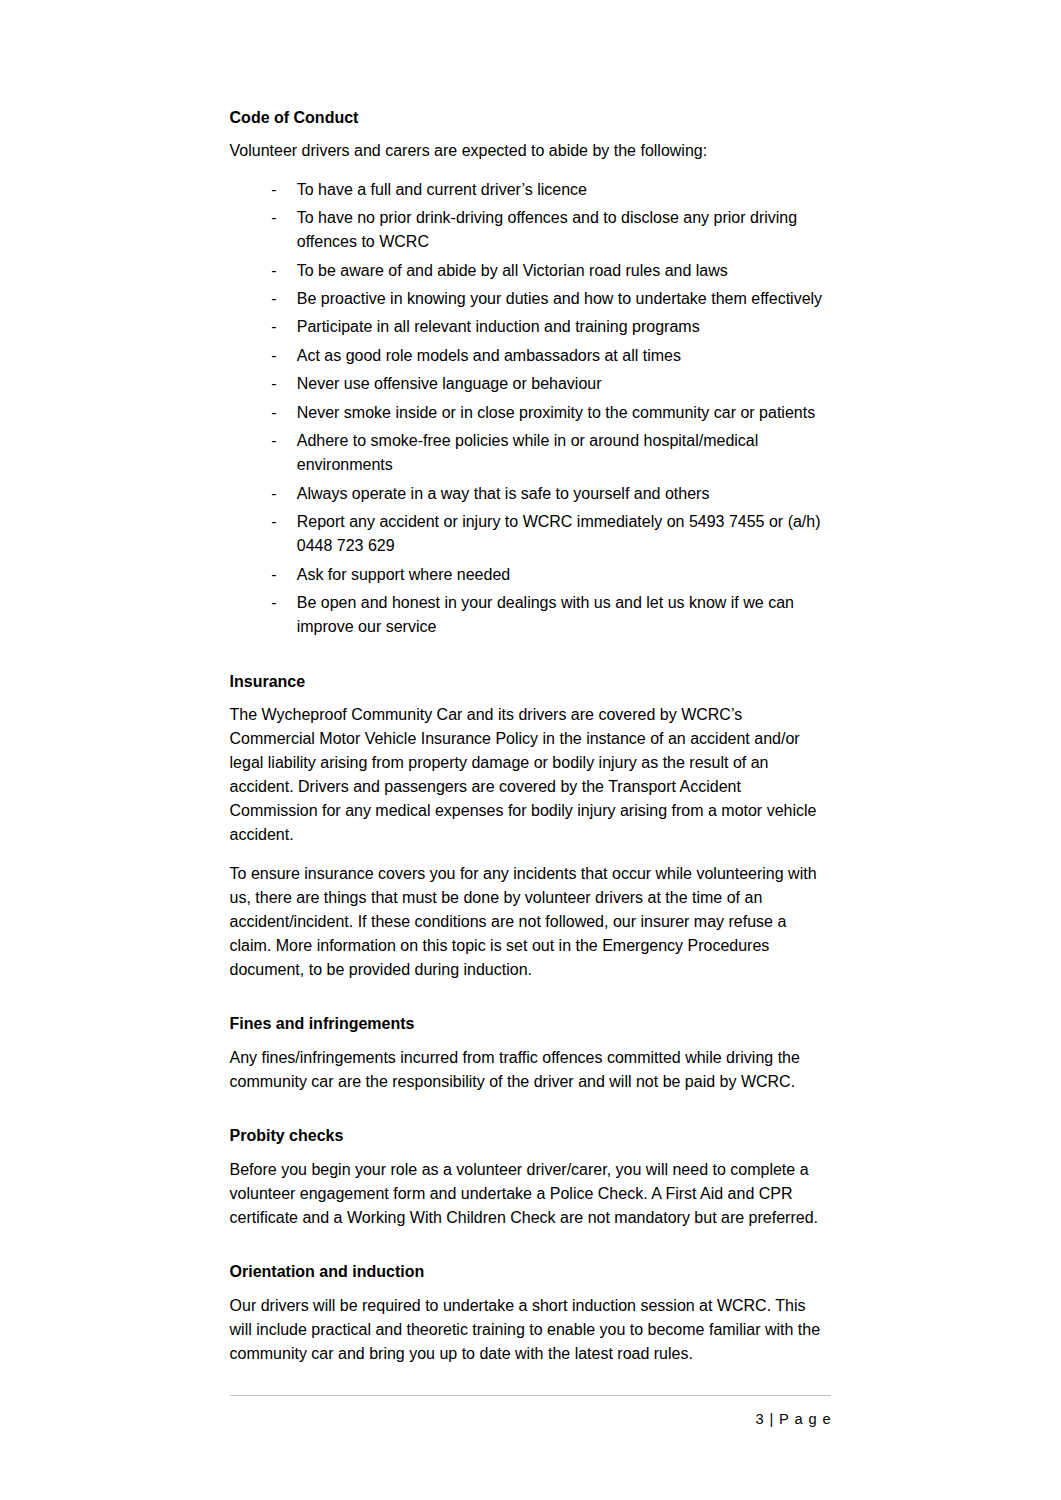Code of Conduct
Volunteer drivers and carers are expected to abide by the following:
To have a full and current driver’s licence
To have no prior drink-driving offences and to disclose any prior driving offences to WCRC
To be aware of and abide by all Victorian road rules and laws
Be proactive in knowing your duties and how to undertake them effectively
Participate in all relevant induction and training programs
Act as good role models and ambassadors at all times
Never use offensive language or behaviour
Never smoke inside or in close proximity to the community car or patients
Adhere to smoke-free policies while in or around hospital/medical environments
Always operate in a way that is safe to yourself and others
Report any accident or injury to WCRC immediately on 5493 7455 or (a/h) 0448 723 629
Ask for support where needed
Be open and honest in your dealings with us and let us know if we can improve our service
Insurance
The Wycheproof Community Car and its drivers are covered by WCRC’s Commercial Motor Vehicle Insurance Policy in the instance of an accident and/or legal liability arising from property damage or bodily injury as the result of an accident. Drivers and passengers are covered by the Transport Accident Commission for any medical expenses for bodily injury arising from a motor vehicle accident.
To ensure insurance covers you for any incidents that occur while volunteering with us, there are things that must be done by volunteer drivers at the time of an accident/incident. If these conditions are not followed, our insurer may refuse a claim. More information on this topic is set out in the Emergency Procedures document, to be provided during induction.
Fines and infringements
Any fines/infringements incurred from traffic offences committed while driving the community car are the responsibility of the driver and will not be paid by WCRC.
Probity checks
Before you begin your role as a volunteer driver/carer, you will need to complete a volunteer engagement form and undertake a Police Check. A First Aid and CPR certificate and a Working With Children Check are not mandatory but are preferred.
Orientation and induction
Our drivers will be required to undertake a short induction session at WCRC. This will include practical and theoretic training to enable you to become familiar with the community car and bring you up to date with the latest road rules.
3 | P a g e